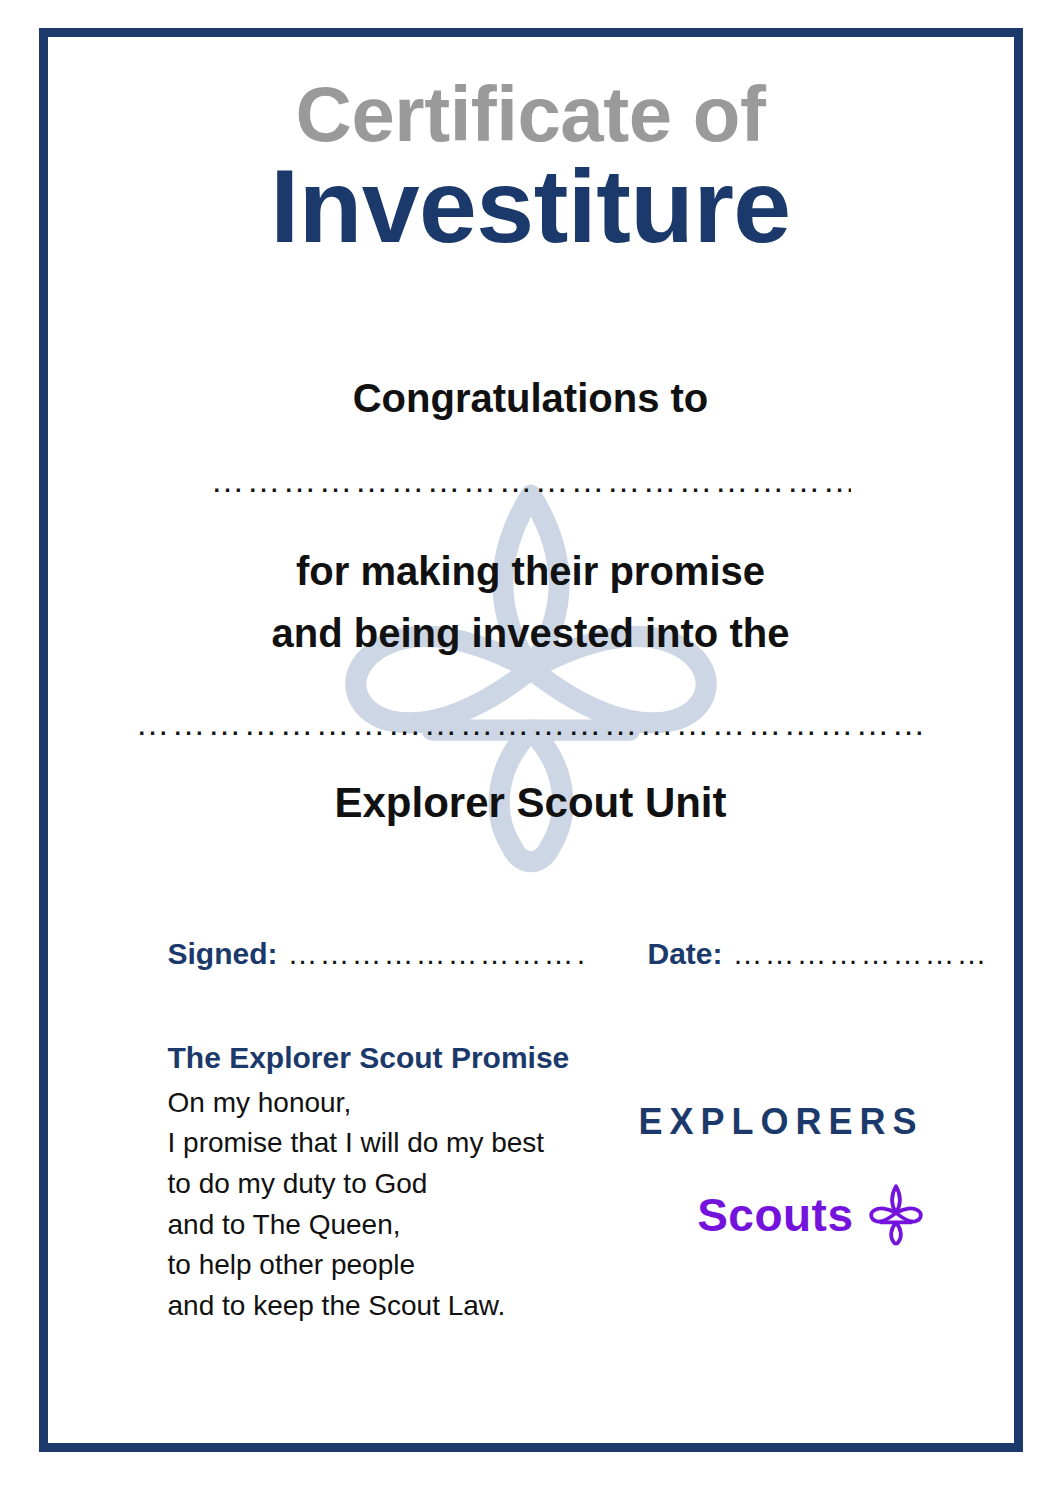Certificate of Investiture
Congratulations to
…………………………………………………………
for making their promise
and being invested into the
………………………………………………………………………
Explorer Scout Unit
Signed: ………………………………………
Date: ……………………………
The Explorer Scout Promise
On my honour,
I promise that I will do my best
to do my duty to God
and to The Queen,
to help other people
and to keep the Scout Law.
EXPLORERS
Scouts